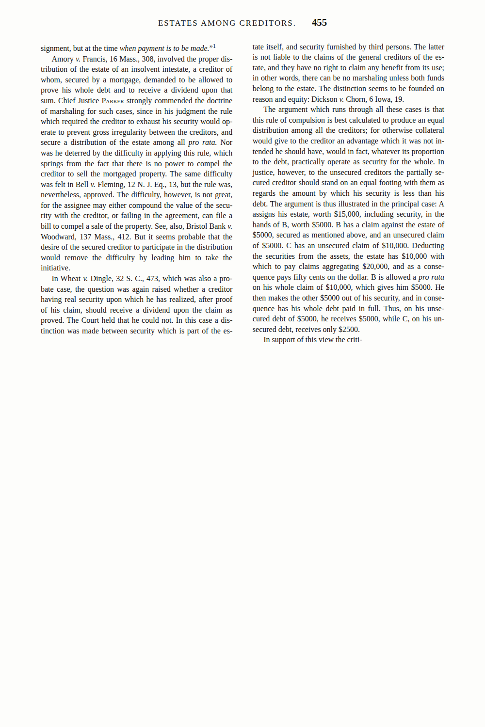Estates Among Creditors.
455
signment, but at the time when payment is to be made.”1
Amory v. Francis, 16 Mass., 308, involved the proper distribution of the estate of an insolvent intestate, a creditor of whom, secured by a mortgage, demanded to be allowed to prove his whole debt and to receive a dividend upon that sum. Chief Justice Parker strongly commended the doctrine of marshaling for such cases, since in his judgment the rule which required the creditor to exhaust his security would operate to prevent gross irregularity between the creditors, and secure a distribution of the estate among all pro rata. Nor was he deterred by the difficulty in applying this rule, which springs from the fact that there is no power to compel the creditor to sell the mortgaged property. The same difficulty was felt in Bell v. Fleming, 12 N. J. Eq., 13, but the rule was, nevertheless, approved. The difficulty, however, is not great, for the assignee may either compound the value of the security with the creditor, or failing in the agreement, can file a bill to compel a sale of the property. See, also, Bristol Bank v. Woodward, 137 Mass., 412. But it seems probable that the desire of the secured creditor to participate in the distribution would remove the difficulty by leading him to take the initiative.
In Wheat v. Dingle, 32 S. C., 473, which was also a probate case, the question was again raised whether a creditor having real security upon which he has realized, after proof of his claim, should receive a dividend upon the claim as proved. The Court held that he could not. In this case a distinction was made between security which is part of the estate itself, and security furnished by third persons. The latter is not liable to the claims of the general creditors of the estate, and they have no right to claim any benefit from its use; in other words, there can be no marshaling unless both funds belong to the estate. The distinction seems to be founded on reason and equity: Dickson v. Chorn, 6 Iowa, 19.
The argument which runs through all these cases is that this rule of compulsion is best calculated to produce an equal distribution among all the creditors; for otherwise collateral would give to the creditor an advantage which it was not intended he should have, would in fact, whatever its proportion to the debt, practically operate as security for the whole. In justice, however, to the unsecured creditors the partially secured creditor should stand on an equal footing with them as regards the amount by which his security is less than his debt. The argument is thus illustrated in the principal case: A assigns his estate, worth $15,000, including security, in the hands of B, worth $5000. B has a claim against the estate of $5000, secured as mentioned above, and an unsecured claim of $5000. C has an unsecured claim of $10,000. Deducting the securities from the assets, the estate has $10,000 with which to pay claims aggregating $20,000, and as a consequence pays fifty cents on the dollar. B is allowed a pro rata on his whole claim of $10,000, which gives him $5000. He then makes the other $5000 out of his security, and in consequence has his whole debt paid in full. Thus, on his unsecured debt of $5000, he receives $5000, while C, on his unsecured debt, receives only $2500.
In support of this view the criti-